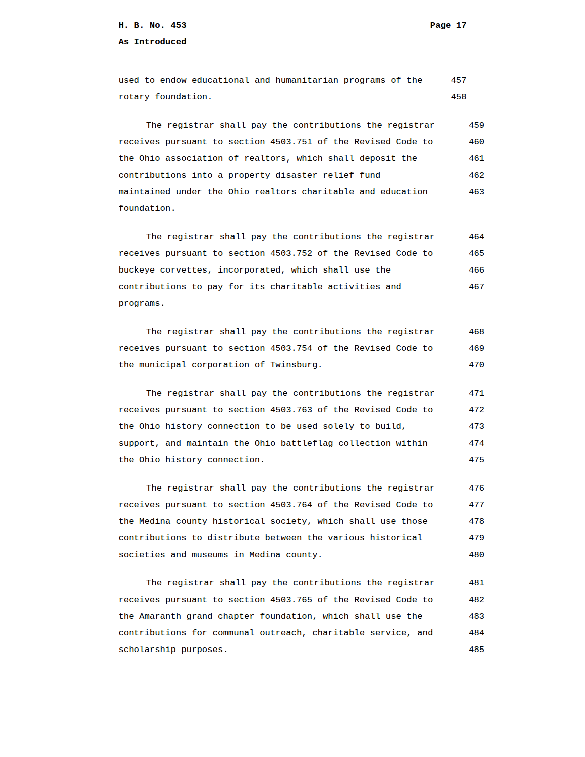H. B. No. 453 As Introduced
Page 17
used to endow educational and humanitarian programs of the rotary foundation.457458
The registrar shall pay the contributions the registrar receives pursuant to section 4503.751 of the Revised Code to the Ohio association of realtors, which shall deposit the contributions into a property disaster relief fund maintained under the Ohio realtors charitable and education foundation.459460461462463
The registrar shall pay the contributions the registrar receives pursuant to section 4503.752 of the Revised Code to buckeye corvettes, incorporated, which shall use the contributions to pay for its charitable activities and programs.464465466467
The registrar shall pay the contributions the registrar receives pursuant to section 4503.754 of the Revised Code to the municipal corporation of Twinsburg.468469470
The registrar shall pay the contributions the registrar receives pursuant to section 4503.763 of the Revised Code to the Ohio history connection to be used solely to build, support, and maintain the Ohio battleflag collection within the Ohio history connection.471472473474475
The registrar shall pay the contributions the registrar receives pursuant to section 4503.764 of the Revised Code to the Medina county historical society, which shall use those contributions to distribute between the various historical societies and museums in Medina county.476477478479480
The registrar shall pay the contributions the registrar receives pursuant to section 4503.765 of the Revised Code to the Amaranth grand chapter foundation, which shall use the contributions for communal outreach, charitable service, and scholarship purposes.481482483484485